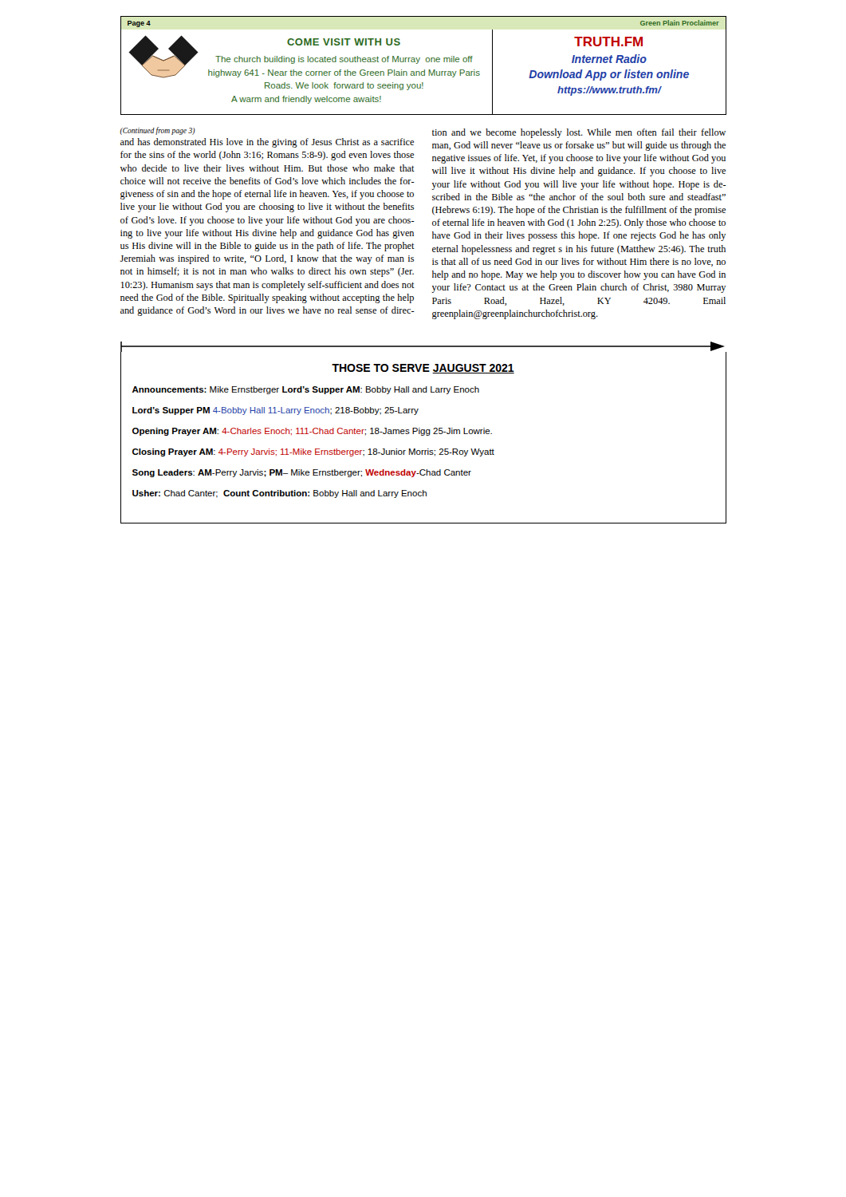Page 4 Green Plain Proclaimer
COME VISIT WITH US
The church building is located southeast of Murray one mile off highway 641 - Near the corner of the Green Plain and Murray Paris Roads. We look forward to seeing you!
A warm and friendly welcome awaits!
TRUTH.FM
Internet Radio
Download App or listen online
https://www.truth.fm/
(Continued from page 3)
and has demonstrated His love in the giving of Jesus Christ as a sacrifice for the sins of the world (John 3:16; Romans 5:8-9). god even loves those who decide to live their lives without Him. But those who make that choice will not receive the benefits of God’s love which includes the forgiveness of sin and the hope of eternal life in heaven. Yes, if you choose to live your lie without God you are choosing to live it without the benefits of God’s love. If you choose to live your life without God you are choosing to live your life without His divine help and guidance God has given us His divine will in the Bible to guide us in the path of life. The prophet Jeremiah was inspired to write, “O Lord, I know that the way of man is not in himself; it is not in man who walks to direct his own steps” (Jer. 10:23). Humanism says that man is completely self-sufficient and does not need the God of the Bible. Spiritually speaking without accepting the help and guidance of God’s Word in our lives we have no real sense of direction and we become hopelessly lost. While men often fail their fellow man, God will never “leave us or forsake us” but will guide us through the negative issues of life. Yet, if you choose to live your life without God you will live it without His divine help and guidance. If you choose to live your life without God you will live your life without hope. Hope is described in the Bible as “the anchor of the soul both sure and steadfast” (Hebrews 6:19). The hope of the Christian is the fulfillment of the promise of eternal life in heaven with God (1 John 2:25). Only those who choose to have God in their lives possess this hope. If one rejects God he has only eternal hopelessness and regret s in his future (Matthew 25:46). The truth is that all of us need God in our lives for without Him there is no love, no help and no hope. May we help you to discover how you can have God in your life? Contact us at the Green Plain church of Christ, 3980 Murray Paris Road, Hazel, KY 42049. Email greenplain@greenplainchurchofchrist.org.
THOSE TO SERVE JAUGUST 2021
Announcements: Mike Ernstberger Lord’s Supper AM: Bobby Hall and Larry Enoch
Lord’s Supper PM 4-Bobby Hall 11-Larry Enoch; 218-Bobby; 25-Larry
Opening Prayer AM: 4-Charles Enoch; 111-Chad Canter; 18-James Pigg 25-Jim Lowrie.
Closing Prayer AM: 4-Perry Jarvis; 11-Mike Ernstberger; 18-Junior Morris; 25-Roy Wyatt
Song Leaders: AM-Perry Jarvis; PM– Mike Ernstberger; Wednesday-Chad Canter
Usher: Chad Canter; Count Contribution: Bobby Hall and Larry Enoch